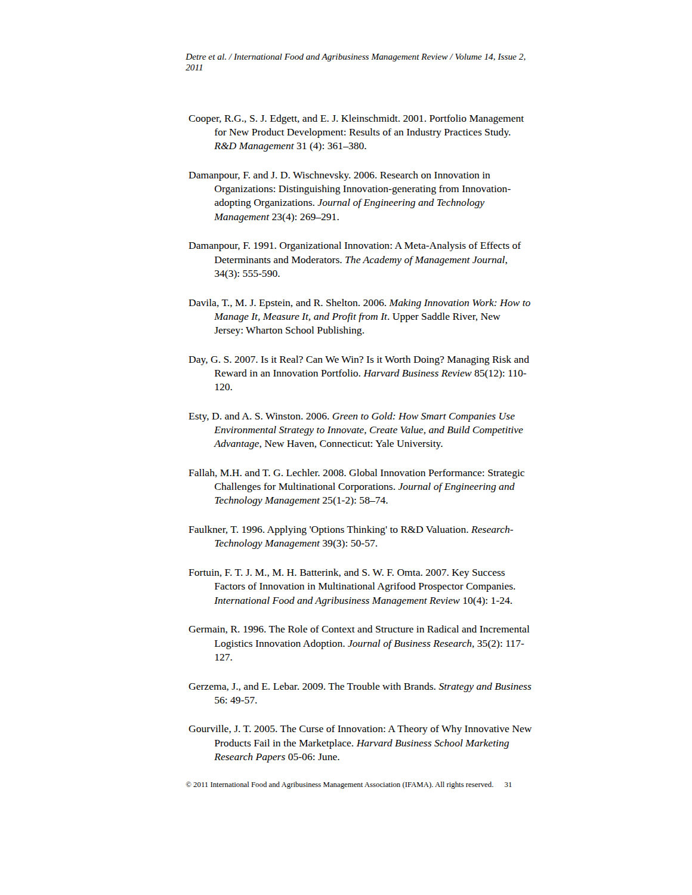Detre et al. / International Food and Agribusiness Management Review / Volume 14, Issue 2, 2011
Cooper, R.G., S. J. Edgett, and E. J. Kleinschmidt. 2001. Portfolio Management for New Product Development: Results of an Industry Practices Study. R&D Management 31 (4): 361–380.
Damanpour, F. and J. D. Wischnevsky. 2006. Research on Innovation in Organizations: Distinguishing Innovation-generating from Innovation-adopting Organizations. Journal of Engineering and Technology Management 23(4): 269–291.
Damanpour, F. 1991. Organizational Innovation: A Meta-Analysis of Effects of Determinants and Moderators. The Academy of Management Journal, 34(3): 555-590.
Davila, T., M. J. Epstein, and R. Shelton. 2006. Making Innovation Work: How to Manage It, Measure It, and Profit from It. Upper Saddle River, New Jersey: Wharton School Publishing.
Day, G. S. 2007. Is it Real? Can We Win? Is it Worth Doing? Managing Risk and Reward in an Innovation Portfolio. Harvard Business Review 85(12): 110-120.
Esty, D. and A. S. Winston. 2006. Green to Gold: How Smart Companies Use Environmental Strategy to Innovate, Create Value, and Build Competitive Advantage, New Haven, Connecticut: Yale University.
Fallah, M.H. and T. G. Lechler. 2008. Global Innovation Performance: Strategic Challenges for Multinational Corporations. Journal of Engineering and Technology Management 25(1-2): 58–74.
Faulkner, T. 1996. Applying 'Options Thinking' to R&D Valuation. Research-Technology Management 39(3): 50-57.
Fortuin, F. T. J. M., M. H. Batterink, and S. W. F. Omta. 2007. Key Success Factors of Innovation in Multinational Agrifood Prospector Companies. International Food and Agribusiness Management Review 10(4): 1-24.
Germain, R. 1996. The Role of Context and Structure in Radical and Incremental Logistics Innovation Adoption. Journal of Business Research, 35(2): 117-127.
Gerzema, J., and E. Lebar. 2009. The Trouble with Brands. Strategy and Business 56: 49-57.
Gourville, J. T. 2005. The Curse of Innovation: A Theory of Why Innovative New Products Fail in the Marketplace. Harvard Business School Marketing Research Papers 05-06: June.
31 © 2011 International Food and Agribusiness Management Association (IFAMA). All rights reserved.